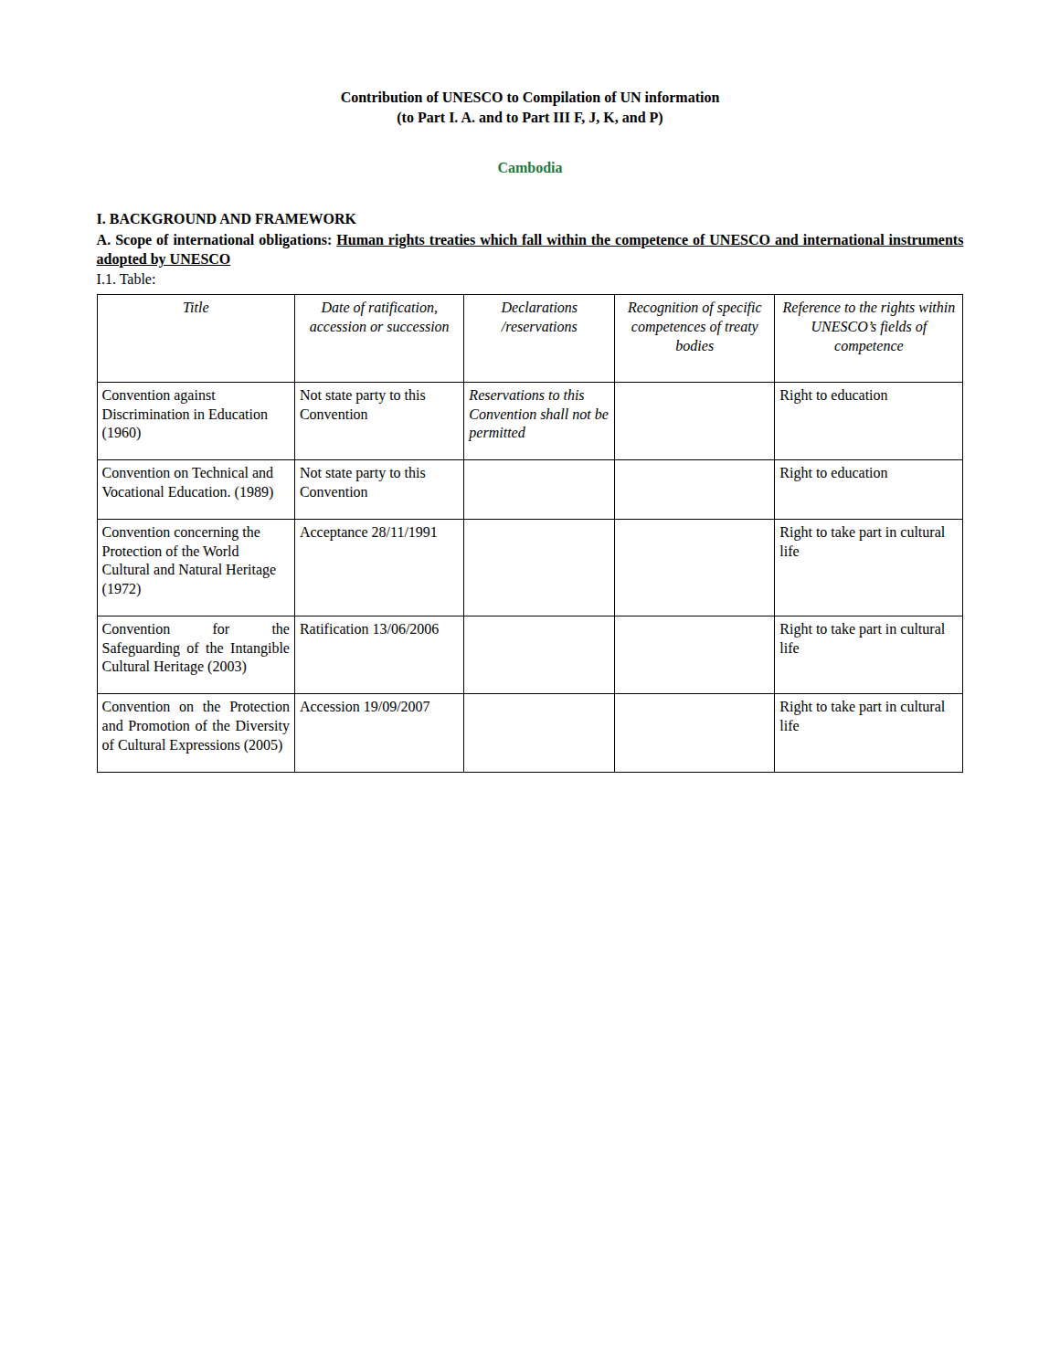Contribution of UNESCO to Compilation of UN information
(to Part I. A. and to Part III F, J, K, and P)
Cambodia
I. BACKGROUND AND FRAMEWORK
A. Scope of international obligations: Human rights treaties which fall within the competence of UNESCO and international instruments adopted by UNESCO
I.1. Table:
| Title | Date of ratification, accession or succession | Declarations /reservations | Recognition of specific competences of treaty bodies | Reference to the rights within UNESCO’s fields of competence |
| --- | --- | --- | --- | --- |
| Convention against Discrimination in Education (1960) | Not state party to this Convention | Reservations to this Convention shall not be permitted | | Right to education |
| Convention on Technical and Vocational Education. (1989) | Not state party to this Convention | | | Right to education |
| Convention concerning the Protection of the World Cultural and Natural Heritage (1972) | Acceptance 28/11/1991 | | | Right to take part in cultural life |
| Convention for the Safeguarding of the Intangible Cultural Heritage (2003) | Ratification 13/06/2006 | | | Right to take part in cultural life |
| Convention on the Protection and Promotion of the Diversity of Cultural Expressions (2005) | Accession 19/09/2007 | | | Right to take part in cultural life |